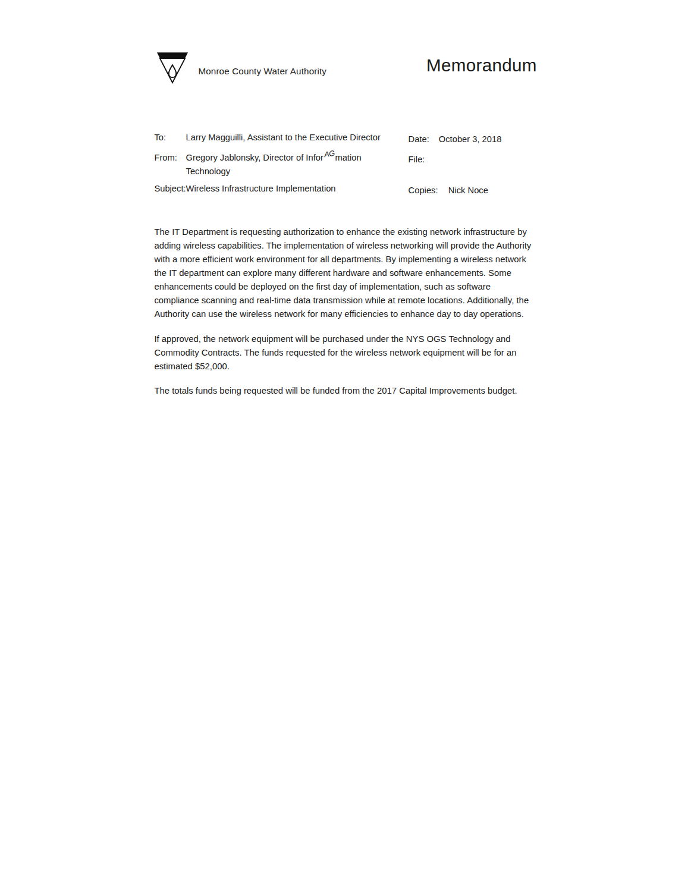Monroe County Water Authority
Memorandum
| To: | Larry Magguilli, Assistant to the Executive Director | / Date: / October 3, 2018 / |
| From: | Gregory Jablonsky, Director of Infor AG mation Technology | / File: / / |
| Subject: | Wireless Infrastructure Implementation | / Copies: / Nick Noce / |
The IT Department is requesting authorization to enhance the existing network infrastructure by adding wireless capabilities. The implementation of wireless networking will provide the Authority with a more efficient work environment for all departments. By implementing a wireless network the IT department can explore many different hardware and software enhancements. Some enhancements could be deployed on the first day of implementation, such as software compliance scanning and real-time data transmission while at remote locations. Additionally, the Authority can use the wireless network for many efficiencies to enhance day to day operations.
If approved, the network equipment will be purchased under the NYS OGS Technology and Commodity Contracts. The funds requested for the wireless network equipment will be for an estimated $52,000.
The totals funds being requested will be funded from the 2017 Capital Improvements budget.